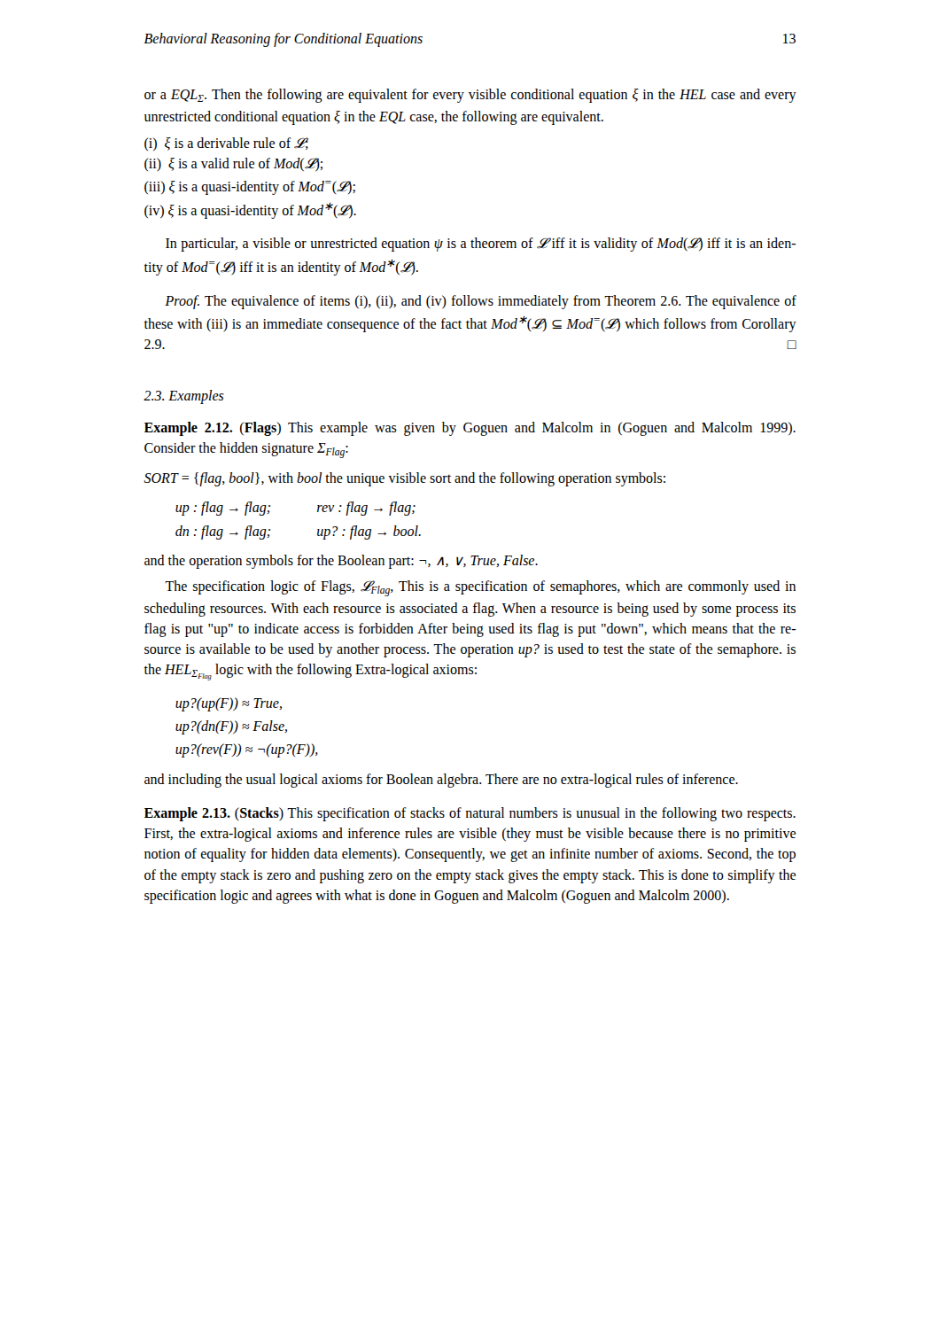Behavioral Reasoning for Conditional Equations 13
or a EQLΣ. Then the following are equivalent for every visible conditional equation ξ in the HEL case and every unrestricted conditional equation ξ in the EQL case, the following are equivalent.
(i) ξ is a derivable rule of 𝓛;
(ii) ξ is a valid rule of Mod(𝓛);
(iii) ξ is a quasi-identity of Mod=(𝓛);
(iv) ξ is a quasi-identity of Mod∗(𝓛).
In particular, a visible or unrestricted equation ψ is a theorem of 𝓛 iff it is validity of Mod(𝓛) iff it is an identity of Mod=(𝓛) iff it is an identity of Mod∗(𝓛).
Proof. The equivalence of items (i), (ii), and (iv) follows immediately from Theorem 2.6. The equivalence of these with (iii) is an immediate consequence of the fact that Mod∗(𝓛) ⊆ Mod=(𝓛) which follows from Corollary 2.9. □
2.3. Examples
Example 2.12. (Flags) This example was given by Goguen and Malcolm in (Goguen and Malcolm 1999). Consider the hidden signature ΣFlag:
SORT = {flag, bool}, with bool the unique visible sort and the following operation symbols:
| up : flag → flag; | rev : flag → flag; |
| dn : flag → flag; | up? : flag → bool. |
and the operation symbols for the Boolean part: ¬, ∧, ∨, True, False.
The specification logic of Flags, 𝓛Flag, This is a specification of semaphores, which are commonly used in scheduling resources. With each resource is associated a flag. When a resource is being used by some process its flag is put "up" to indicate access is forbidden After being used its flag is put "down", which means that the resource is available to be used by another process. The operation up? is used to test the state of the semaphore. is the HELΣFlag logic with the following Extra-logical axioms:
up?(up(F)) ≈ True,
up?(dn(F)) ≈ False,
up?(rev(F)) ≈ ¬(up?(F)),
and including the usual logical axioms for Boolean algebra. There are no extra-logical rules of inference.
Example 2.13. (Stacks) This specification of stacks of natural numbers is unusual in the following two respects. First, the extra-logical axioms and inference rules are visible (they must be visible because there is no primitive notion of equality for hidden data elements). Consequently, we get an infinite number of axioms. Second, the top of the empty stack is zero and pushing zero on the empty stack gives the empty stack. This is done to simplify the specification logic and agrees with what is done in Goguen and Malcolm (Goguen and Malcolm 2000).